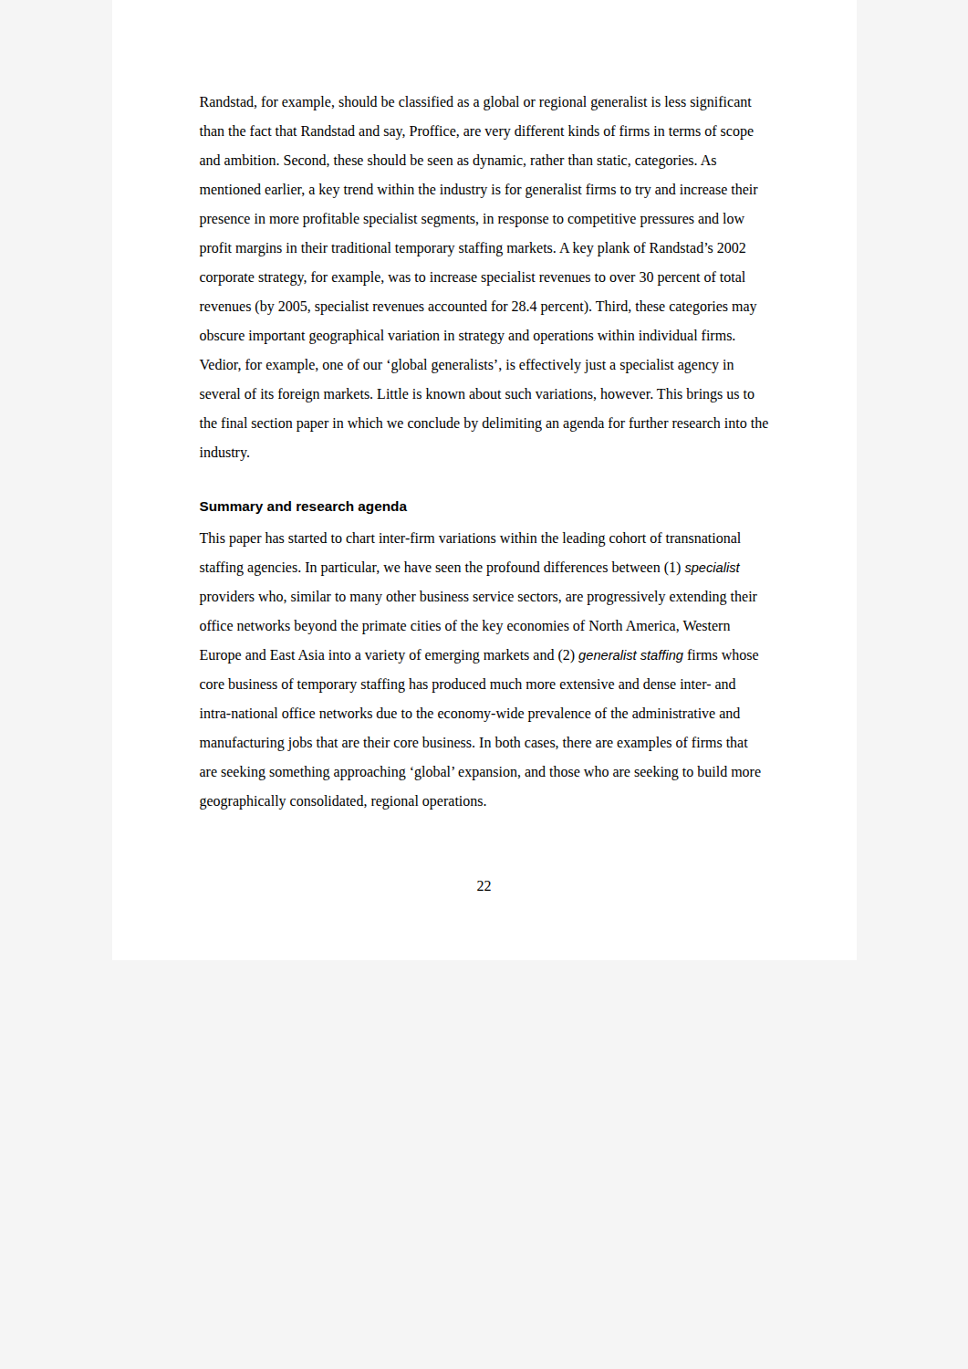Randstad, for example, should be classified as a global or regional generalist is less significant than the fact that Randstad and say, Proffice, are very different kinds of firms in terms of scope and ambition. Second, these should be seen as dynamic, rather than static, categories. As mentioned earlier, a key trend within the industry is for generalist firms to try and increase their presence in more profitable specialist segments, in response to competitive pressures and low profit margins in their traditional temporary staffing markets. A key plank of Randstad’s 2002 corporate strategy, for example, was to increase specialist revenues to over 30 percent of total revenues (by 2005, specialist revenues accounted for 28.4 percent). Third, these categories may obscure important geographical variation in strategy and operations within individual firms. Vedior, for example, one of our ‘global generalists’, is effectively just a specialist agency in several of its foreign markets. Little is known about such variations, however. This brings us to the final section paper in which we conclude by delimiting an agenda for further research into the industry.
Summary and research agenda
This paper has started to chart inter-firm variations within the leading cohort of transnational staffing agencies. In particular, we have seen the profound differences between (1) specialist providers who, similar to many other business service sectors, are progressively extending their office networks beyond the primate cities of the key economies of North America, Western Europe and East Asia into a variety of emerging markets and (2) generalist staffing firms whose core business of temporary staffing has produced much more extensive and dense inter- and intra-national office networks due to the economy-wide prevalence of the administrative and manufacturing jobs that are their core business. In both cases, there are examples of firms that are seeking something approaching ‘global’ expansion, and those who are seeking to build more geographically consolidated, regional operations.
22